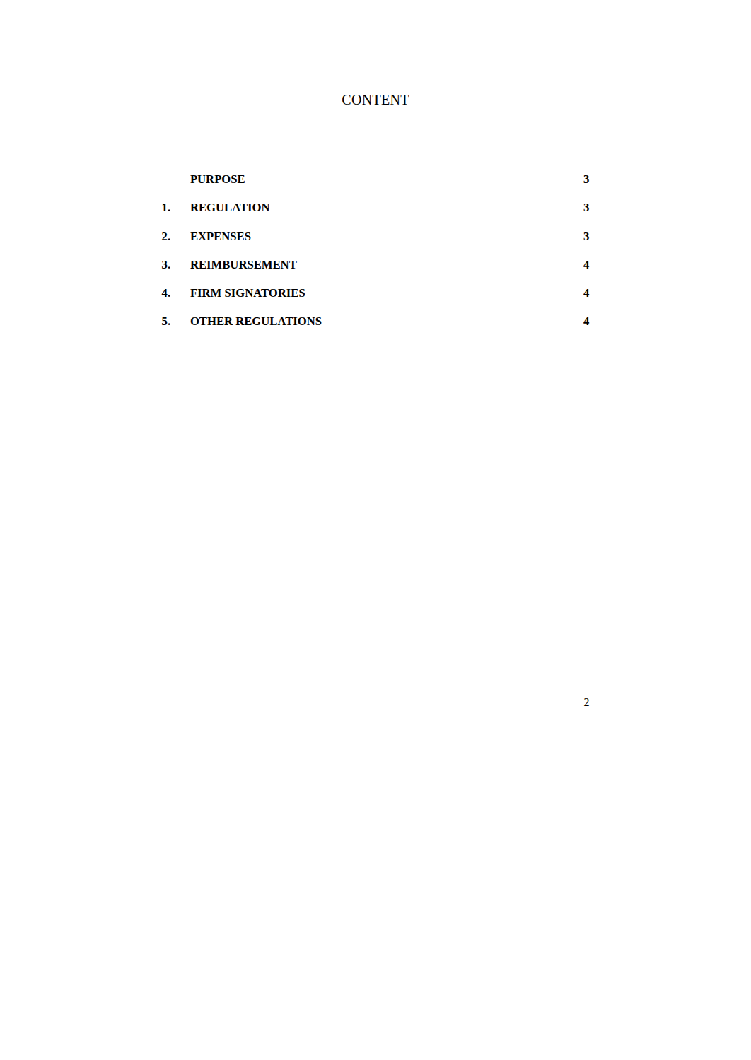CONTENT
| | PURPOSE | 3 |
| 1. | REGULATION | 3 |
| 2. | EXPENSES | 3 |
| 3. | REIMBURSEMENT | 4 |
| 4. | FIRM SIGNATORIES | 4 |
| 5. | OTHER REGULATIONS | 4 |
2